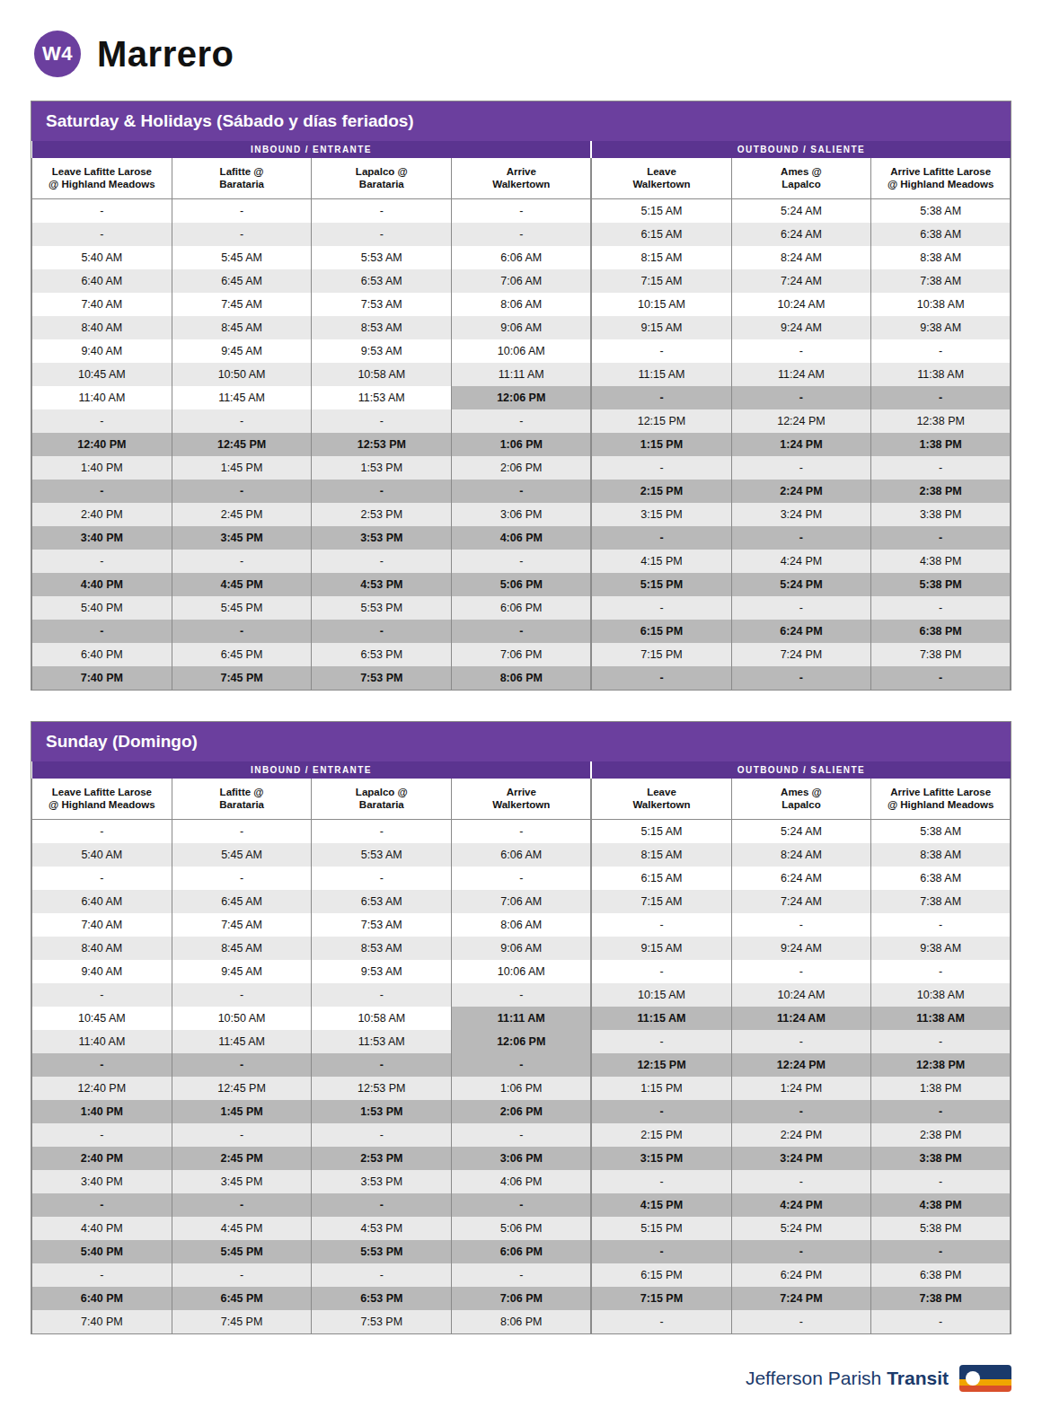W4
Marrero
Saturday & Holidays (Sábado y días feriados)
| INBOUND / ENTRANTE | OUTBOUND / SALIENTE |
| --- | --- |
| Leave Lafitte Larose @ Highland Meadows | Lafitte @ Barataria | Lapalco @ Barataria | Arrive Walkertown | Leave Walkertown | Ames @ Lapalco | Arrive Lafitte Larose @ Highland Meadows |
| - | - | - | - | 5:15 AM | 5:24 AM | 5:38 AM |
| - | - | - | - | 6:15 AM | 6:24 AM | 6:38 AM |
| 5:40 AM | 5:45 AM | 5:53 AM | 6:06 AM | 8:15 AM | 8:24 AM | 8:38 AM |
| 6:40 AM | 6:45 AM | 6:53 AM | 7:06 AM | 7:15 AM | 7:24 AM | 7:38 AM |
| 7:40 AM | 7:45 AM | 7:53 AM | 8:06 AM | 10:15 AM | 10:24 AM | 10:38 AM |
| 8:40 AM | 8:45 AM | 8:53 AM | 9:06 AM | 9:15 AM | 9:24 AM | 9:38 AM |
| 9:40 AM | 9:45 AM | 9:53 AM | 10:06 AM | - | - | - |
| 10:45 AM | 10:50 AM | 10:58 AM | 11:11 AM | 11:15 AM | 11:24 AM | 11:38 AM |
| 11:40 AM | 11:45 AM | 11:53 AM | 12:06 PM | - | - | - |
| - | - | - | - | 12:15 PM | 12:24 PM | 12:38 PM |
| 12:40 PM | 12:45 PM | 12:53 PM | 1:06 PM | 1:15 PM | 1:24 PM | 1:38 PM |
| 1:40 PM | 1:45 PM | 1:53 PM | 2:06 PM | - | - | - |
| - | - | - | - | 2:15 PM | 2:24 PM | 2:38 PM |
| 2:40 PM | 2:45 PM | 2:53 PM | 3:06 PM | 3:15 PM | 3:24 PM | 3:38 PM |
| 3:40 PM | 3:45 PM | 3:53 PM | 4:06 PM | - | - | - |
| - | - | - | - | 4:15 PM | 4:24 PM | 4:38 PM |
| 4:40 PM | 4:45 PM | 4:53 PM | 5:06 PM | 5:15 PM | 5:24 PM | 5:38 PM |
| 5:40 PM | 5:45 PM | 5:53 PM | 6:06 PM | - | - | - |
| - | - | - | - | 6:15 PM | 6:24 PM | 6:38 PM |
| 6:40 PM | 6:45 PM | 6:53 PM | 7:06 PM | 7:15 PM | 7:24 PM | 7:38 PM |
| 7:40 PM | 7:45 PM | 7:53 PM | 8:06 PM | - | - | - |
Sunday (Domingo)
| INBOUND / ENTRANTE | OUTBOUND / SALIENTE |
| --- | --- |
| Leave Lafitte Larose @ Highland Meadows | Lafitte @ Barataria | Lapalco @ Barataria | Arrive Walkertown | Leave Walkertown | Ames @ Lapalco | Arrive Lafitte Larose @ Highland Meadows |
| - | - | - | - | 5:15 AM | 5:24 AM | 5:38 AM |
| 5:40 AM | 5:45 AM | 5:53 AM | 6:06 AM | 8:15 AM | 8:24 AM | 8:38 AM |
| - | - | - | - | 6:15 AM | 6:24 AM | 6:38 AM |
| 6:40 AM | 6:45 AM | 6:53 AM | 7:06 AM | 7:15 AM | 7:24 AM | 7:38 AM |
| 7:40 AM | 7:45 AM | 7:53 AM | 8:06 AM | - | - | - |
| 8:40 AM | 8:45 AM | 8:53 AM | 9:06 AM | 9:15 AM | 9:24 AM | 9:38 AM |
| 9:40 AM | 9:45 AM | 9:53 AM | 10:06 AM | - | - | - |
| - | - | - | - | 10:15 AM | 10:24 AM | 10:38 AM |
| 10:45 AM | 10:50 AM | 10:58 AM | 11:11 AM | 11:15 AM | 11:24 AM | 11:38 AM |
| 11:40 AM | 11:45 AM | 11:53 AM | 12:06 PM | - | - | - |
| - | - | - | - | 12:15 PM | 12:24 PM | 12:38 PM |
| 12:40 PM | 12:45 PM | 12:53 PM | 1:06 PM | 1:15 PM | 1:24 PM | 1:38 PM |
| 1:40 PM | 1:45 PM | 1:53 PM | 2:06 PM | - | - | - |
| - | - | - | - | 2:15 PM | 2:24 PM | 2:38 PM |
| 2:40 PM | 2:45 PM | 2:53 PM | 3:06 PM | 3:15 PM | 3:24 PM | 3:38 PM |
| 3:40 PM | 3:45 PM | 3:53 PM | 4:06 PM | - | - | - |
| - | - | - | - | 4:15 PM | 4:24 PM | 4:38 PM |
| 4:40 PM | 4:45 PM | 4:53 PM | 5:06 PM | 5:15 PM | 5:24 PM | 5:38 PM |
| 5:40 PM | 5:45 PM | 5:53 PM | 6:06 PM | - | - | - |
| - | - | - | - | 6:15 PM | 6:24 PM | 6:38 PM |
| 6:40 PM | 6:45 PM | 6:53 PM | 7:06 PM | 7:15 PM | 7:24 PM | 7:38 PM |
| 7:40 PM | 7:45 PM | 7:53 PM | 8:06 PM | - | - | - |
Jefferson Parish Transit